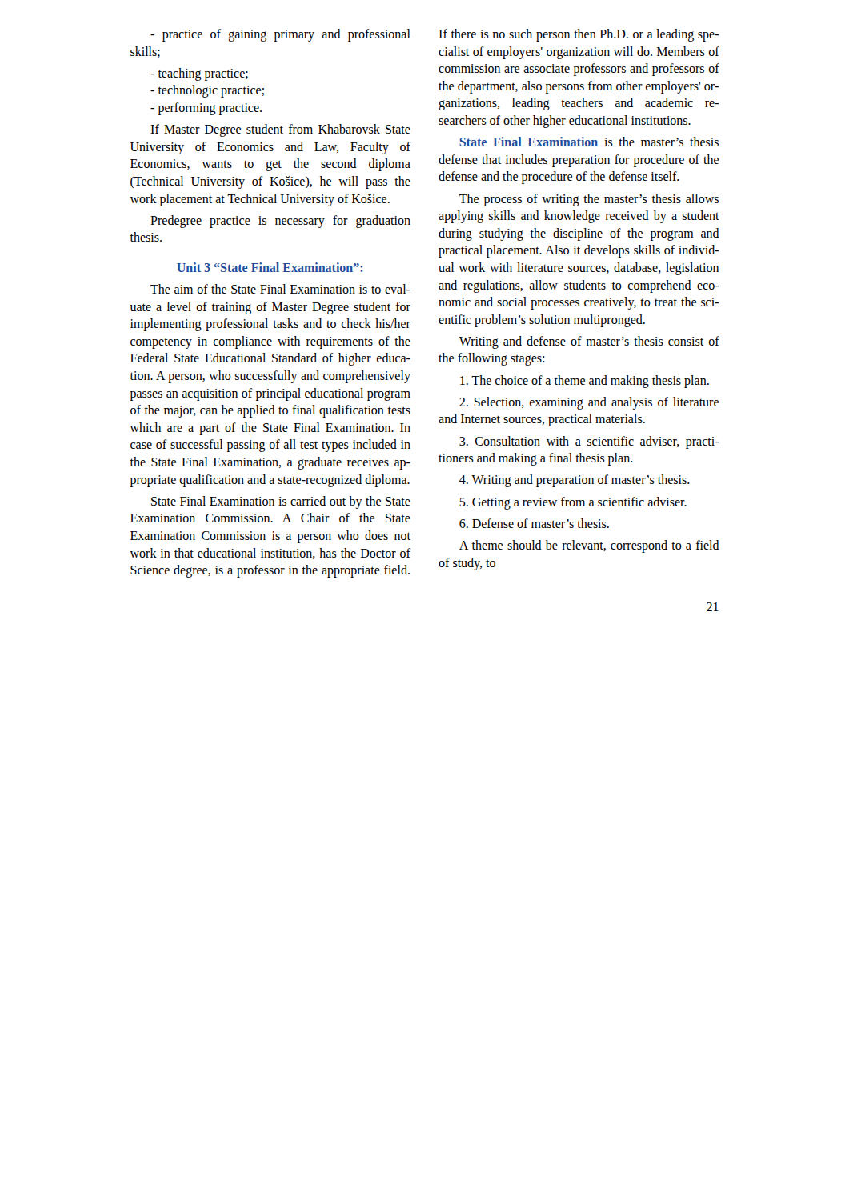- practice of gaining primary and professional skills;
- teaching practice;
- technologic practice;
- performing practice.
If Master Degree student from Khabarovsk State University of Economics and Law, Faculty of Economics, wants to get the second diploma (Technical University of Košice), he will pass the work placement at Technical University of Košice.
Predegree practice is necessary for graduation thesis.
Unit 3 “State Final Examination”:
The aim of the State Final Examination is to evaluate a level of training of Master Degree student for implementing professional tasks and to check his/her competency in compliance with requirements of the Federal State Educational Standard of higher education. A person, who successfully and comprehensively passes an acquisition of principal educational program of the major, can be applied to final qualification tests which are a part of the State Final Examination. In case of successful passing of all test types included in the State Final Examination, a graduate receives appropriate qualification and a state-recognized diploma.
State Final Examination is carried out by the State Examination Commission. A Chair of the State Examination Commission is a person who does not work in that educational institution, has the Doctor of Science degree, is a professor in the appropriate field. If there is no such person then Ph.D. or a leading specialist of employers' organization will do. Members of commission are associate professors and professors of the department, also persons from other employers' organizations, leading teachers and academic researchers of other higher educational institutions.
State Final Examination is the master’s thesis defense that includes preparation for procedure of the defense and the procedure of the defense itself.
The process of writing the master’s thesis allows applying skills and knowledge received by a student during studying the discipline of the program and practical placement. Also it develops skills of individual work with literature sources, database, legislation and regulations, allow students to comprehend economic and social processes creatively, to treat the scientific problem’s solution multipronged.
Writing and defense of master’s thesis consist of the following stages:
1. The choice of a theme and making thesis plan.
2. Selection, examining and analysis of literature and Internet sources, practical materials.
3. Consultation with a scientific adviser, practitioners and making a final thesis plan.
4. Writing and preparation of master’s thesis.
5. Getting a review from a scientific adviser.
6. Defense of master’s thesis.
A theme should be relevant, correspond to a field of study, to
21